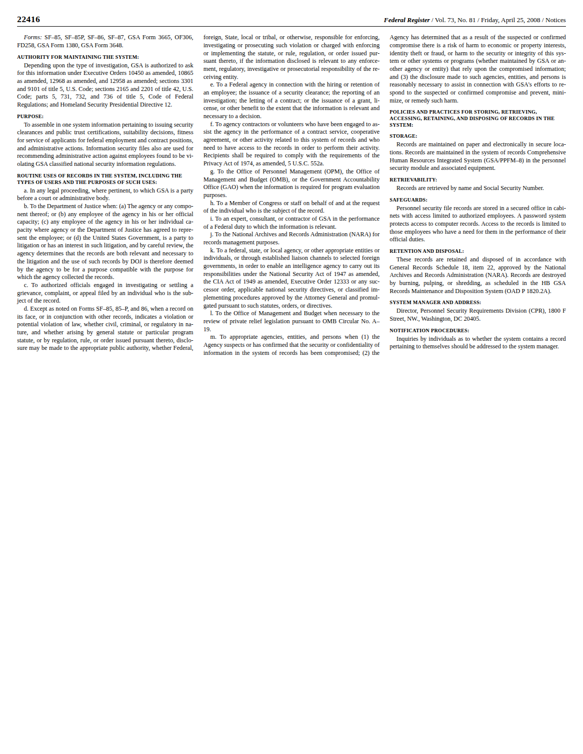22416
Federal Register / Vol. 73, No. 81 / Friday, April 25, 2008 / Notices
Forms: SF–85, SF–85P, SF–86, SF–87, GSA Form 3665, OF306, FD258, GSA Form 1380, GSA Form 3648.
Authority for maintaining the system:
Depending upon the type of investigation, GSA is authorized to ask for this information under Executive Orders 10450 as amended, 10865 as amended, 12968 as amended, and 12958 as amended; sections 3301 and 9101 of title 5, U.S. Code; sections 2165 and 2201 of title 42, U.S. Code; parts 5, 731, 732, and 736 of title 5, Code of Federal Regulations; and Homeland Security Presidential Directive 12.
Purpose:
To assemble in one system information pertaining to issuing security clearances and public trust certifications, suitability decisions, fitness for service of applicants for federal employment and contract positions, and administrative actions. Information security files also are used for recommending administrative action against employees found to be violating GSA classified national security information regulations.
Routine uses of records in the system, including the types of users and the purposes of such uses:
a. In any legal proceeding, where pertinent, to which GSA is a party before a court or administrative body.
b. To the Department of Justice when: (a) The agency or any component thereof; or (b) any employee of the agency in his or her official capacity; (c) any employee of the agency in his or her individual capacity where agency or the Department of Justice has agreed to represent the employee; or (d) the United States Government, is a party to litigation or has an interest in such litigation, and by careful review, the agency determines that the records are both relevant and necessary to the litigation and the use of such records by DOJ is therefore deemed by the agency to be for a purpose compatible with the purpose for which the agency collected the records.
c. To authorized officials engaged in investigating or settling a grievance, complaint, or appeal filed by an individual who is the subject of the record.
d. Except as noted on Forms SF–85, 85–P, and 86, when a record on its face, or in conjunction with other records, indicates a violation or potential violation of law, whether civil, criminal, or regulatory in nature, and whether arising by general statute or particular program statute, or by regulation, rule, or order issued pursuant thereto, disclosure may be made to the appropriate public authority, whether Federal, foreign, State, local or tribal, or otherwise, responsible for enforcing, investigating or prosecuting such violation or charged with enforcing or implementing the statute, or rule, regulation, or order issued pursuant thereto, if the information disclosed is relevant to any enforcement, regulatory, investigative or prosecutorial responsibility of the receiving entity.
e. To a Federal agency in connection with the hiring or retention of an employee; the issuance of a security clearance; the reporting of an investigation; the letting of a contract; or the issuance of a grant, license, or other benefit to the extent that the information is relevant and necessary to a decision.
f. To agency contractors or volunteers who have been engaged to assist the agency in the performance of a contract service, cooperative agreement, or other activity related to this system of records and who need to have access to the records in order to perform their activity. Recipients shall be required to comply with the requirements of the Privacy Act of 1974, as amended, 5 U.S.C. 552a.
g. To the Office of Personnel Management (OPM), the Office of Management and Budget (OMB), or the Government Accountability Office (GAO) when the information is required for program evaluation purposes.
h. To a Member of Congress or staff on behalf of and at the request of the individual who is the subject of the record.
i. To an expert, consultant, or contractor of GSA in the performance of a Federal duty to which the information is relevant.
j. To the National Archives and Records Administration (NARA) for records management purposes.
k. To a federal, state, or local agency, or other appropriate entities or individuals, or through established liaison channels to selected foreign governments, in order to enable an intelligence agency to carry out its responsibilities under the National Security Act of 1947 as amended, the CIA Act of 1949 as amended, Executive Order 12333 or any successor order, applicable national security directives, or classified implementing procedures approved by the Attorney General and promulgated pursuant to such statutes, orders, or directives.
l. To the Office of Management and Budget when necessary to the review of private relief legislation pursuant to OMB Circular No. A–19.
m. To appropriate agencies, entities, and persons when (1) the Agency suspects or has confirmed that the security or confidentiality of information in the system of records has been compromised; (2) the Agency has determined that as a result of the suspected or confirmed compromise there is a risk of harm to economic or property interests, identity theft or fraud, or harm to the security or integrity of this system or other systems or programs (whether maintained by GSA or another agency or entity) that rely upon the compromised information; and (3) the disclosure made to such agencies, entities, and persons is reasonably necessary to assist in connection with GSA's efforts to respond to the suspected or confirmed compromise and prevent, minimize, or remedy such harm.
Policies and practices for storing, retrieving, accessing, retaining, and disposing of records in the system:
Storage:
Records are maintained on paper and electronically in secure locations. Records are maintained in the system of records Comprehensive Human Resources Integrated System (GSA/PPFM–8) in the personnel security module and associated equipment.
Retrievability:
Records are retrieved by name and Social Security Number.
Safeguards:
Personnel security file records are stored in a secured office in cabinets with access limited to authorized employees. A password system protects access to computer records. Access to the records is limited to those employees who have a need for them in the performance of their official duties.
Retention and disposal:
These records are retained and disposed of in accordance with General Records Schedule 18, item 22, approved by the National Archives and Records Administration (NARA). Records are destroyed by burning, pulping, or shredding, as scheduled in the HB GSA Records Maintenance and Disposition System (OAD P 1820.2A).
System manager and address:
Director, Personnel Security Requirements Division (CPR), 1800 F Street, NW., Washington, DC 20405.
Notification procedures:
Inquiries by individuals as to whether the system contains a record pertaining to themselves should be addressed to the system manager.